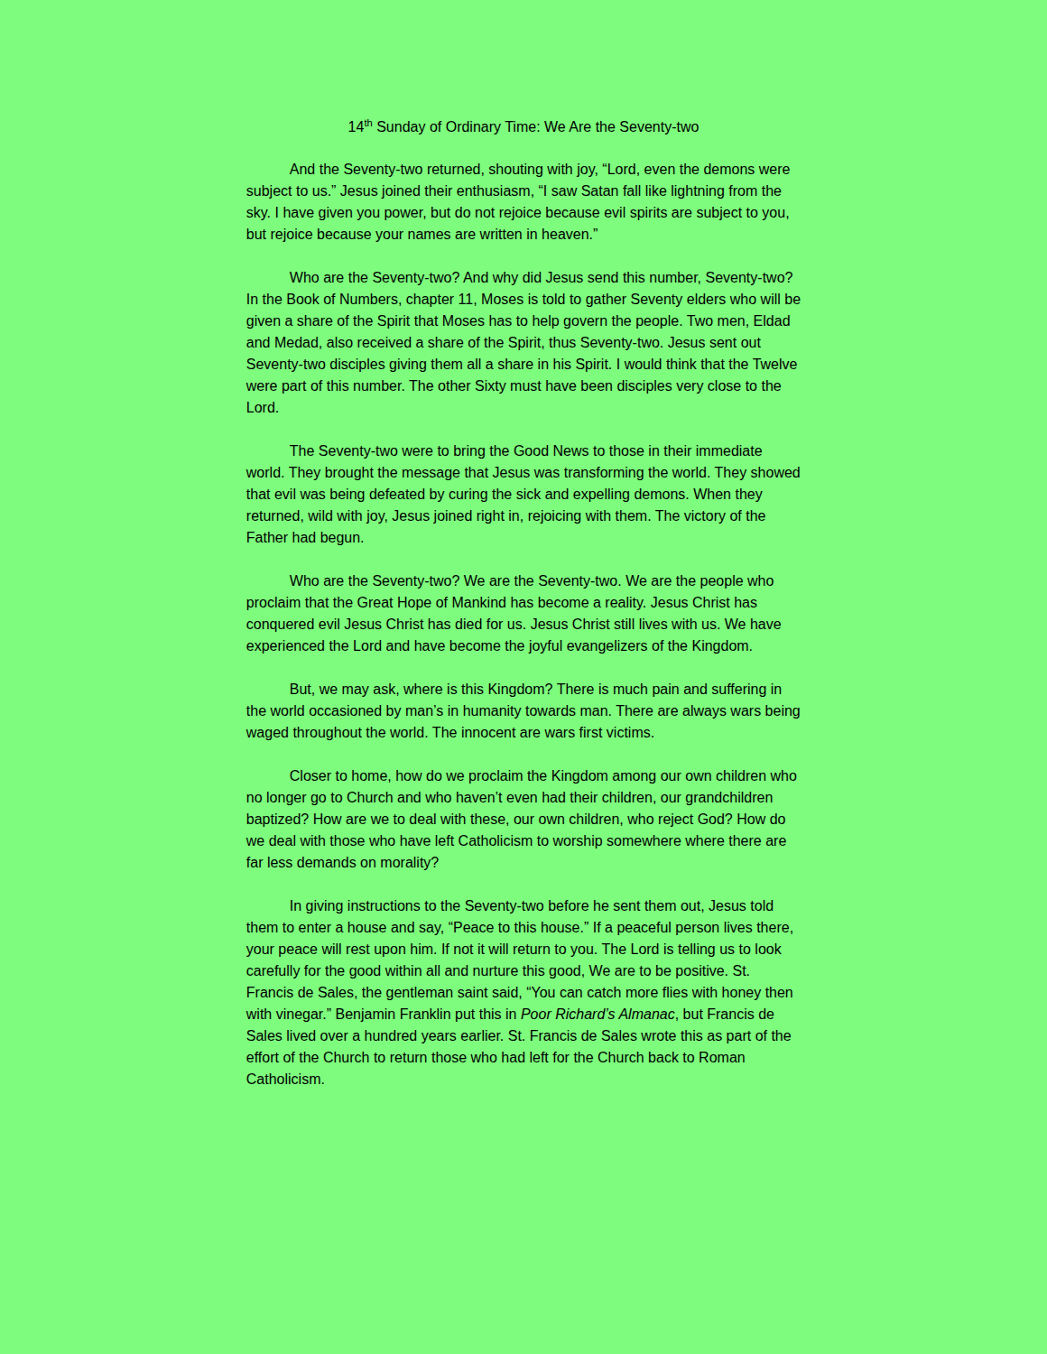14th Sunday of Ordinary Time: We Are the Seventy-two
And the Seventy-two returned, shouting with joy, “Lord, even the demons were subject to us.” Jesus joined their enthusiasm, “I saw Satan fall like lightning from the sky. I have given you power, but do not rejoice because evil spirits are subject to you, but rejoice because your names are written in heaven.”
Who are the Seventy-two? And why did Jesus send this number, Seventy-two? In the Book of Numbers, chapter 11, Moses is told to gather Seventy elders who will be given a share of the Spirit that Moses has to help govern the people. Two men, Eldad and Medad, also received a share of the Spirit, thus Seventy-two. Jesus sent out Seventy-two disciples giving them all a share in his Spirit. I would think that the Twelve were part of this number. The other Sixty must have been disciples very close to the Lord.
The Seventy-two were to bring the Good News to those in their immediate world. They brought the message that Jesus was transforming the world. They showed that evil was being defeated by curing the sick and expelling demons. When they returned, wild with joy, Jesus joined right in, rejoicing with them. The victory of the Father had begun.
Who are the Seventy-two? We are the Seventy-two. We are the people who proclaim that the Great Hope of Mankind has become a reality. Jesus Christ has conquered evil Jesus Christ has died for us. Jesus Christ still lives with us. We have experienced the Lord and have become the joyful evangelizers of the Kingdom.
But, we may ask, where is this Kingdom? There is much pain and suffering in the world occasioned by man’s in humanity towards man. There are always wars being waged throughout the world. The innocent are wars first victims.
Closer to home, how do we proclaim the Kingdom among our own children who no longer go to Church and who haven’t even had their children, our grandchildren baptized? How are we to deal with these, our own children, who reject God? How do we deal with those who have left Catholicism to worship somewhere where there are far less demands on morality?
In giving instructions to the Seventy-two before he sent them out, Jesus told them to enter a house and say, “Peace to this house.” If a peaceful person lives there, your peace will rest upon him. If not it will return to you. The Lord is telling us to look carefully for the good within all and nurture this good, We are to be positive. St. Francis de Sales, the gentleman saint said, “You can catch more flies with honey then with vinegar.” Benjamin Franklin put this in Poor Richard’s Almanac, but Francis de Sales lived over a hundred years earlier. St. Francis de Sales wrote this as part of the effort of the Church to return those who had left for the Church back to Roman Catholicism.